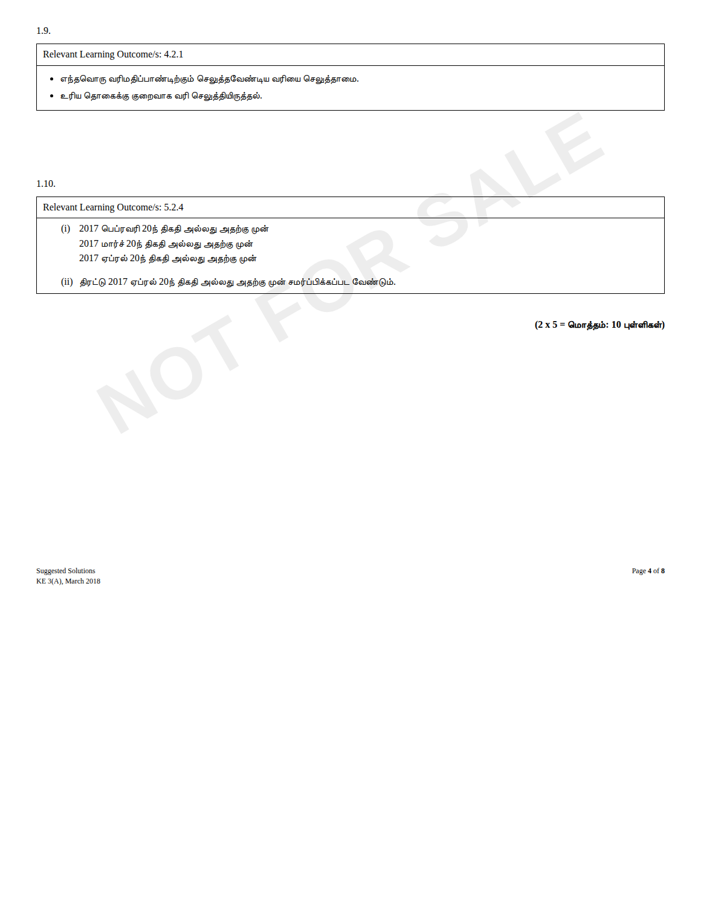NOT FOR SALE
1.9.
| Relevant Learning Outcome/s: 4.2.1 |
| எந்தவொரு வரிமதிப்பாண்டிற்கும் செலுத்தவேண்டிய வரியை செலுத்தாமை. உரிய தொகைக்கு குறைவாக வரி செலுத்தியிருத்தல். |
1.10.
| Relevant Learning Outcome/s: 5.2.4 |
| (i) 2017 பெப்ரவரி 20ந் திகதி அல்லது அதற்கு முன் 2017 மார்ச் 20ந் திகதி அல்லது அதற்கு முன் 2017 ஏப்ரல் 20ந் திகதி அல்லது அதற்கு முன் (ii) திரட்டு 2017 ஏப்ரல் 20ந் திகதி அல்லது அதற்கு முன் சமர்ப்பிக்கப்பட வேண்டும். |
(2 x 5 = மொத்தம்: 10 புள்ளிகள்)
Suggested Solutions
KE 3(A), March 2018
Page 4 of 8